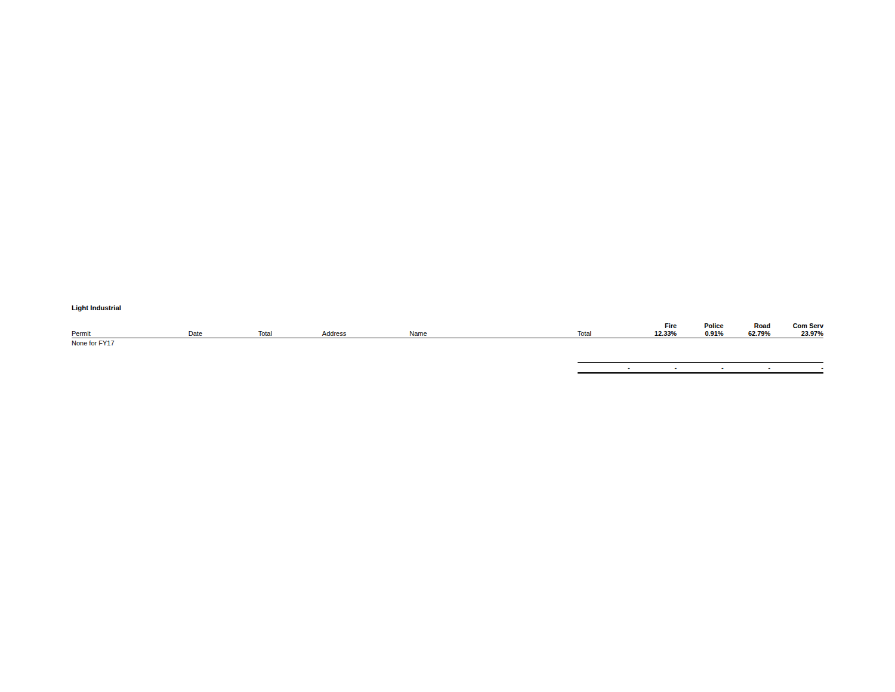Light Industrial
| | | | | | | Fire | Police | Road | Com Serv |
| --- | --- | --- | --- | --- | --- | --- | --- | --- | --- |
| Permit | Date | Total | Address | Name | Total | 12.33% | 0.91% | 62.79% | 23.97% |
| None for FY17 | | | | | | | | | |
| | | | | | - | - | - | - | - |